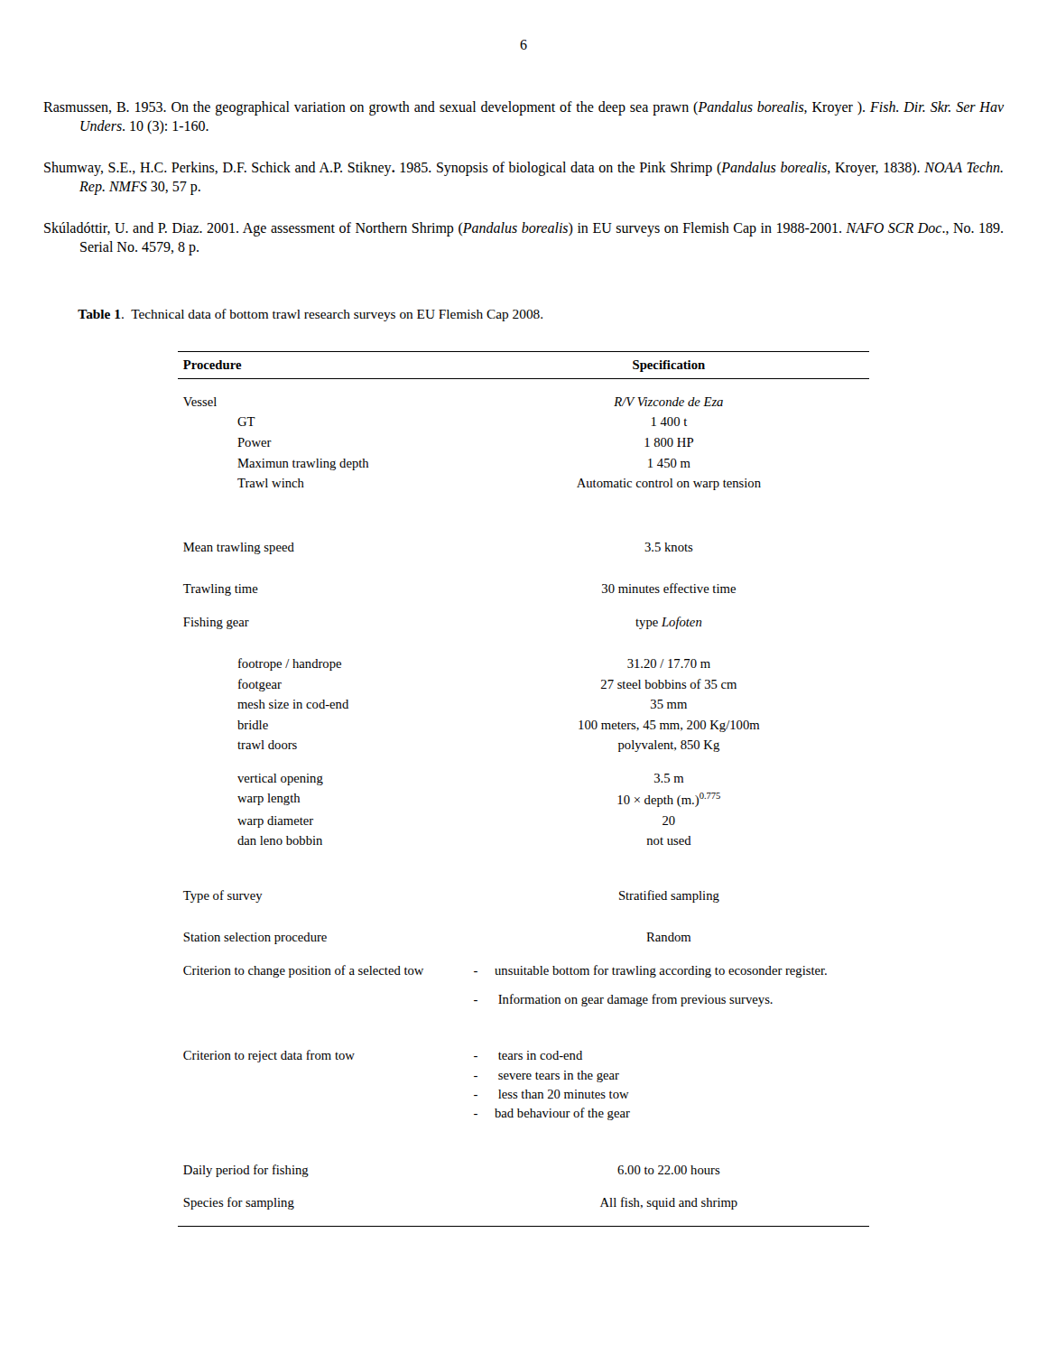6
Rasmussen, B. 1953. On the geographical variation on growth and sexual development of the deep sea prawn (Pandalus borealis, Kroyer ). Fish. Dir. Skr. Ser Hav Unders. 10 (3): 1-160.
Shumway, S.E., H.C. Perkins, D.F. Schick and A.P. Stikney. 1985. Synopsis of biological data on the Pink Shrimp (Pandalus borealis, Kroyer, 1838). NOAA Techn. Rep. NMFS 30, 57 p.
Skúladóttir, U. and P. Diaz. 2001. Age assessment of Northern Shrimp (Pandalus borealis) in EU surveys on Flemish Cap in 1988-2001. NAFO SCR Doc., No. 189. Serial No. 4579, 8 p.
Table 1. Technical data of bottom trawl research surveys on EU Flemish Cap 2008.
| Procedure | Specification |
| --- | --- |
| Vessel | R/V Vizconde de Eza |
| GT | 1 400 t |
| Power | 1 800 HP |
| Maximun trawling depth | 1 450 m |
| Trawl winch | Automatic control on warp tension |
| Mean trawling speed | 3.5 knots |
| Trawling time | 30 minutes effective time |
| Fishing gear | type Lofoten |
| footrope / handrope | 31.20 / 17.70 m |
| footgear | 27 steel bobbins of 35 cm |
| mesh size in cod-end | 35 mm |
| bridle | 100 meters, 45 mm, 200 Kg/100m |
| trawl doors | polyvalent, 850 Kg |
| vertical opening | 3.5 m |
| warp length | 10 × depth (m.) 0.775 |
| warp diameter | 20 |
| dan leno bobbin | not used |
| Type of survey | Stratified sampling |
| Station selection procedure | Random |
| Criterion to change position of a selected tow | - unsuitable bottom for trawling according to ecosonder register. - Information on gear damage from previous surveys. |
| Criterion to reject data from tow | - tears in cod-end - severe tears in the gear - less than 20 minutes tow - bad behaviour of the gear |
| Daily period for fishing | 6.00 to 22.00 hours |
| Species for sampling | All fish, squid and shrimp |